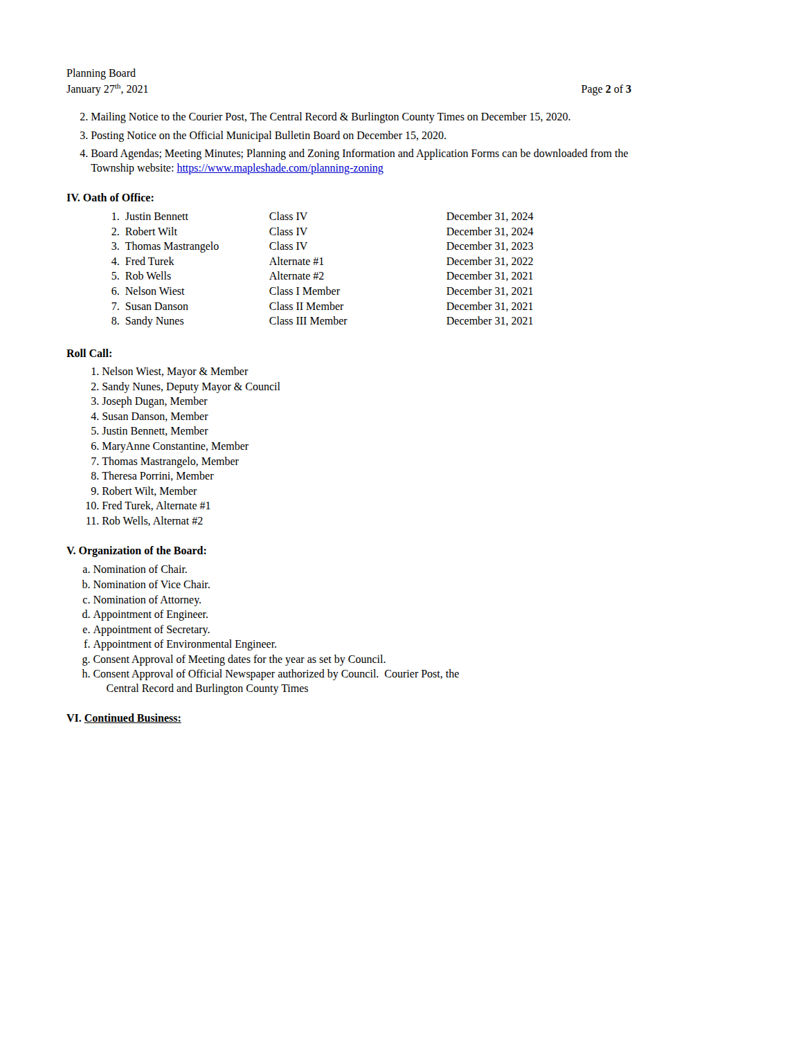Planning Board
January 27th, 2021 Page 2 of 3
Mailing Notice to the Courier Post, The Central Record & Burlington County Times on December 15, 2020.
Posting Notice on the Official Municipal Bulletin Board on December 15, 2020.
Board Agendas; Meeting Minutes; Planning and Zoning Information and Application Forms can be downloaded from the Township website: https://www.mapleshade.com/planning-zoning
IV. Oath of Office:
| 1. | Justin Bennett | Class IV | December 31, 2024 |
| 2. | Robert Wilt | Class IV | December 31, 2024 |
| 3. | Thomas Mastrangelo | Class IV | December 31, 2023 |
| 4. | Fred Turek | Alternate #1 | December 31, 2022 |
| 5. | Rob Wells | Alternate #2 | December 31, 2021 |
| 6. | Nelson Wiest | Class I Member | December 31, 2021 |
| 7. | Susan Danson | Class II Member | December 31, 2021 |
| 8. | Sandy Nunes | Class III Member | December 31, 2021 |
Roll Call:
Nelson Wiest, Mayor & Member
Sandy Nunes, Deputy Mayor & Council
Joseph Dugan, Member
Susan Danson, Member
Justin Bennett, Member
MaryAnne Constantine, Member
Thomas Mastrangelo, Member
Theresa Porrini, Member
Robert Wilt, Member
Fred Turek, Alternate #1
Rob Wells, Alternat #2
V. Organization of the Board:
Nomination of Chair.
Nomination of Vice Chair.
Nomination of Attorney.
Appointment of Engineer.
Appointment of Secretary.
Appointment of Environmental Engineer.
Consent Approval of Meeting dates for the year as set by Council.
Consent Approval of Official Newspaper authorized by Council. Courier Post, the
Central Record and Burlington County Times
VI. Continued Business: